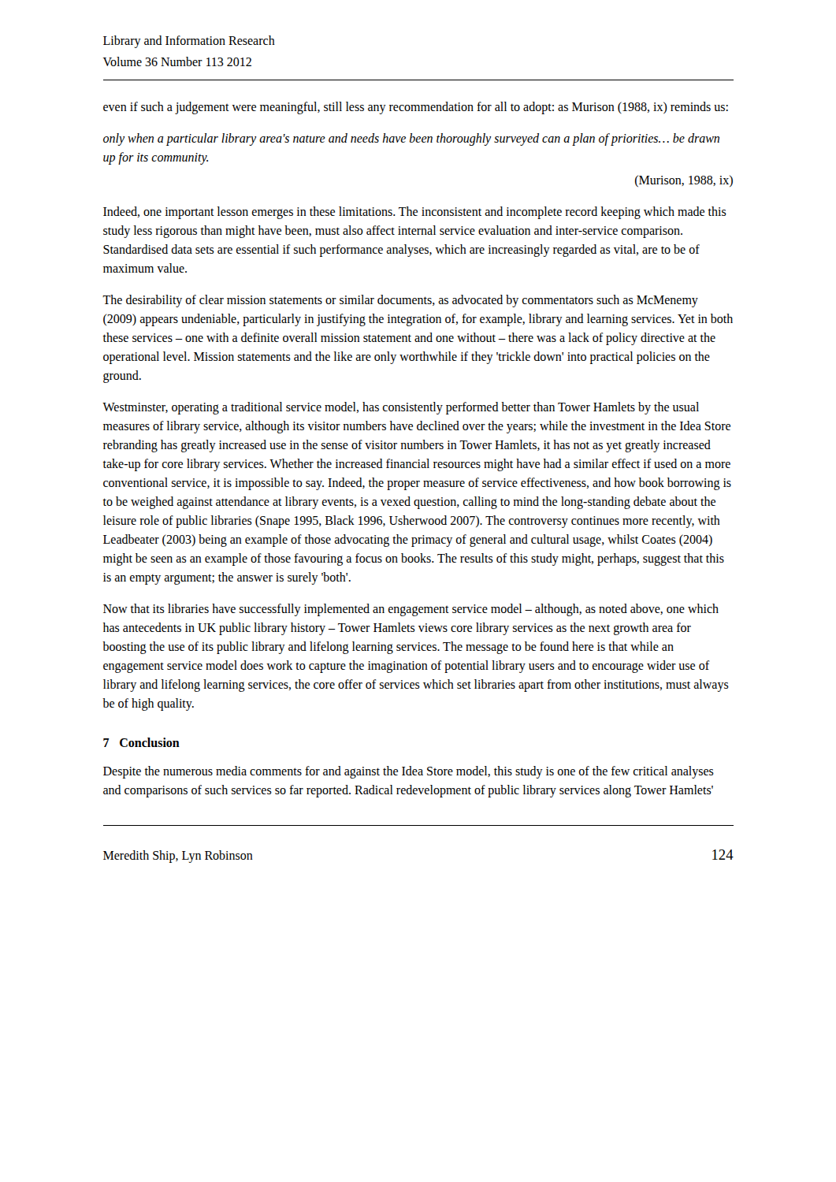Library and Information Research
Volume 36 Number 113 2012
even if such a judgement were meaningful, still less any recommendation for all to adopt: as Murison (1988, ix) reminds us:
only when a particular library area's nature and needs have been thoroughly surveyed can a plan of priorities… be drawn up for its community.
(Murison, 1988, ix)
Indeed, one important lesson emerges in these limitations. The inconsistent and incomplete record keeping which made this study less rigorous than might have been, must also affect internal service evaluation and inter-service comparison. Standardised data sets are essential if such performance analyses, which are increasingly regarded as vital, are to be of maximum value.
The desirability of clear mission statements or similar documents, as advocated by commentators such as McMenemy (2009) appears undeniable, particularly in justifying the integration of, for example, library and learning services. Yet in both these services – one with a definite overall mission statement and one without – there was a lack of policy directive at the operational level. Mission statements and the like are only worthwhile if they 'trickle down' into practical policies on the ground.
Westminster, operating a traditional service model, has consistently performed better than Tower Hamlets by the usual measures of library service, although its visitor numbers have declined over the years; while the investment in the Idea Store rebranding has greatly increased use in the sense of visitor numbers in Tower Hamlets, it has not as yet greatly increased take-up for core library services. Whether the increased financial resources might have had a similar effect if used on a more conventional service, it is impossible to say. Indeed, the proper measure of service effectiveness, and how book borrowing is to be weighed against attendance at library events, is a vexed question, calling to mind the long-standing debate about the leisure role of public libraries (Snape 1995, Black 1996, Usherwood 2007). The controversy continues more recently, with Leadbeater (2003) being an example of those advocating the primacy of general and cultural usage, whilst Coates (2004) might be seen as an example of those favouring a focus on books. The results of this study might, perhaps, suggest that this is an empty argument; the answer is surely 'both'.
Now that its libraries have successfully implemented an engagement service model – although, as noted above, one which has antecedents in UK public library history – Tower Hamlets views core library services as the next growth area for boosting the use of its public library and lifelong learning services. The message to be found here is that while an engagement service model does work to capture the imagination of potential library users and to encourage wider use of library and lifelong learning services, the core offer of services which set libraries apart from other institutions, must always be of high quality.
7 Conclusion
Despite the numerous media comments for and against the Idea Store model, this study is one of the few critical analyses and comparisons of such services so far reported. Radical redevelopment of public library services along Tower Hamlets'
Meredith Ship, Lyn Robinson 124